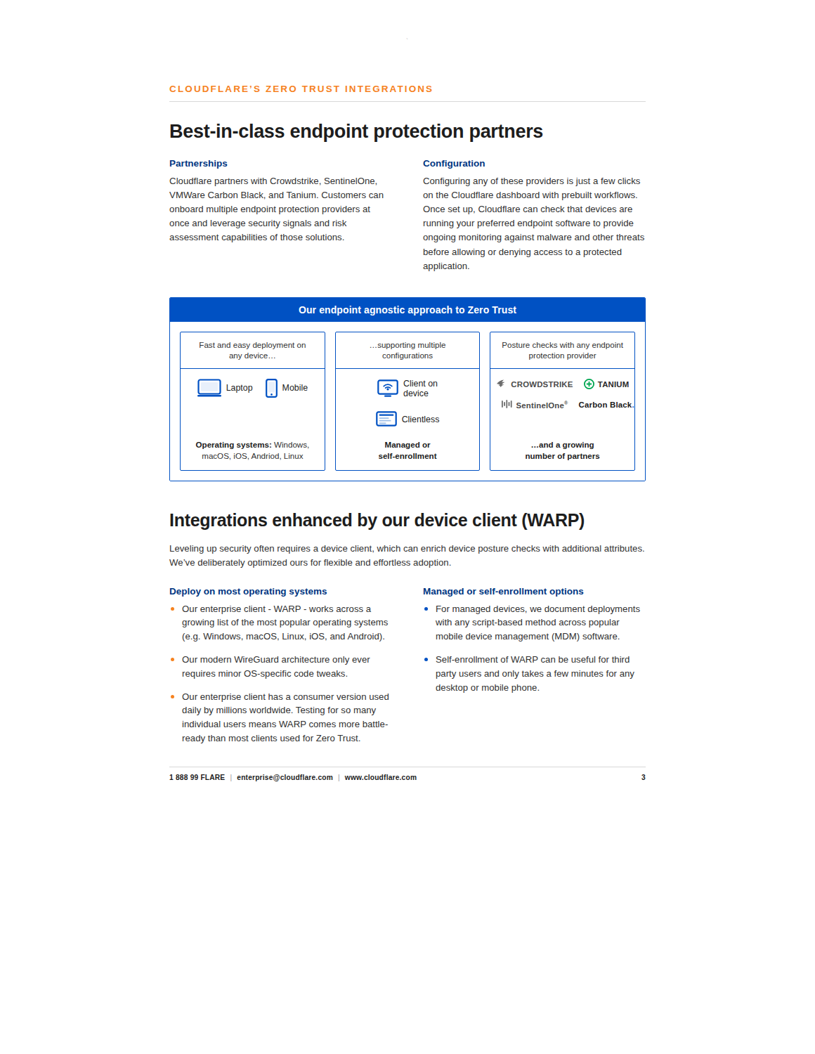`
Cloudflare’s Zero Trust Integrations
Best-in-class endpoint protection partners
Partnerships
Cloudflare partners with Crowdstrike, SentinelOne, VMWare Carbon Black, and Tanium. Customers can onboard multiple endpoint protection providers at once and leverage security signals and risk assessment capabilities of those solutions.
Configuration
Configuring any of these providers is just a few clicks on the Cloudflare dashboard with prebuilt workflows. Once set up, Cloudflare can check that devices are running your preferred endpoint software to provide ongoing monitoring against malware and other threats before allowing or denying access to a protected application.
Our endpoint agnostic approach to Zero Trust
Fast and easy deployment on
any device…
Laptop
Mobile
Operating systems: Windows,
macOS, iOS, Andriod, Linux
…supporting multiple
configurations
Client on
device
Clientless
Managed or
self-enrollment
Posture checks with any endpoint
protection provider
CROWDSTRIKE
TANIUM
SentinelOne®
Carbon Black.
…and a growing
number of partners
Integrations enhanced by our device client (WARP)
Leveling up security often requires a device client, which can enrich device posture checks with additional attributes. We’ve deliberately optimized ours for flexible and effortless adoption.
Deploy on most operating systems
Our enterprise client - WARP - works across a growing list of the most popular operating systems (e.g. Windows, macOS, Linux, iOS, and Android).
Our modern WireGuard architecture only ever requires minor OS-specific code tweaks.
Our enterprise client has a consumer version used daily by millions worldwide. Testing for so many individual users means WARP comes more battle-ready than most clients used for Zero Trust.
Managed or self-enrollment options
For managed devices, we document deployments with any script-based method across popular mobile device management (MDM) software.
Self-enrollment of WARP can be useful for third party users and only takes a few minutes for any desktop or mobile phone.
1 888 99 FLARE | enterprise@cloudflare.com | www.cloudflare.com
3